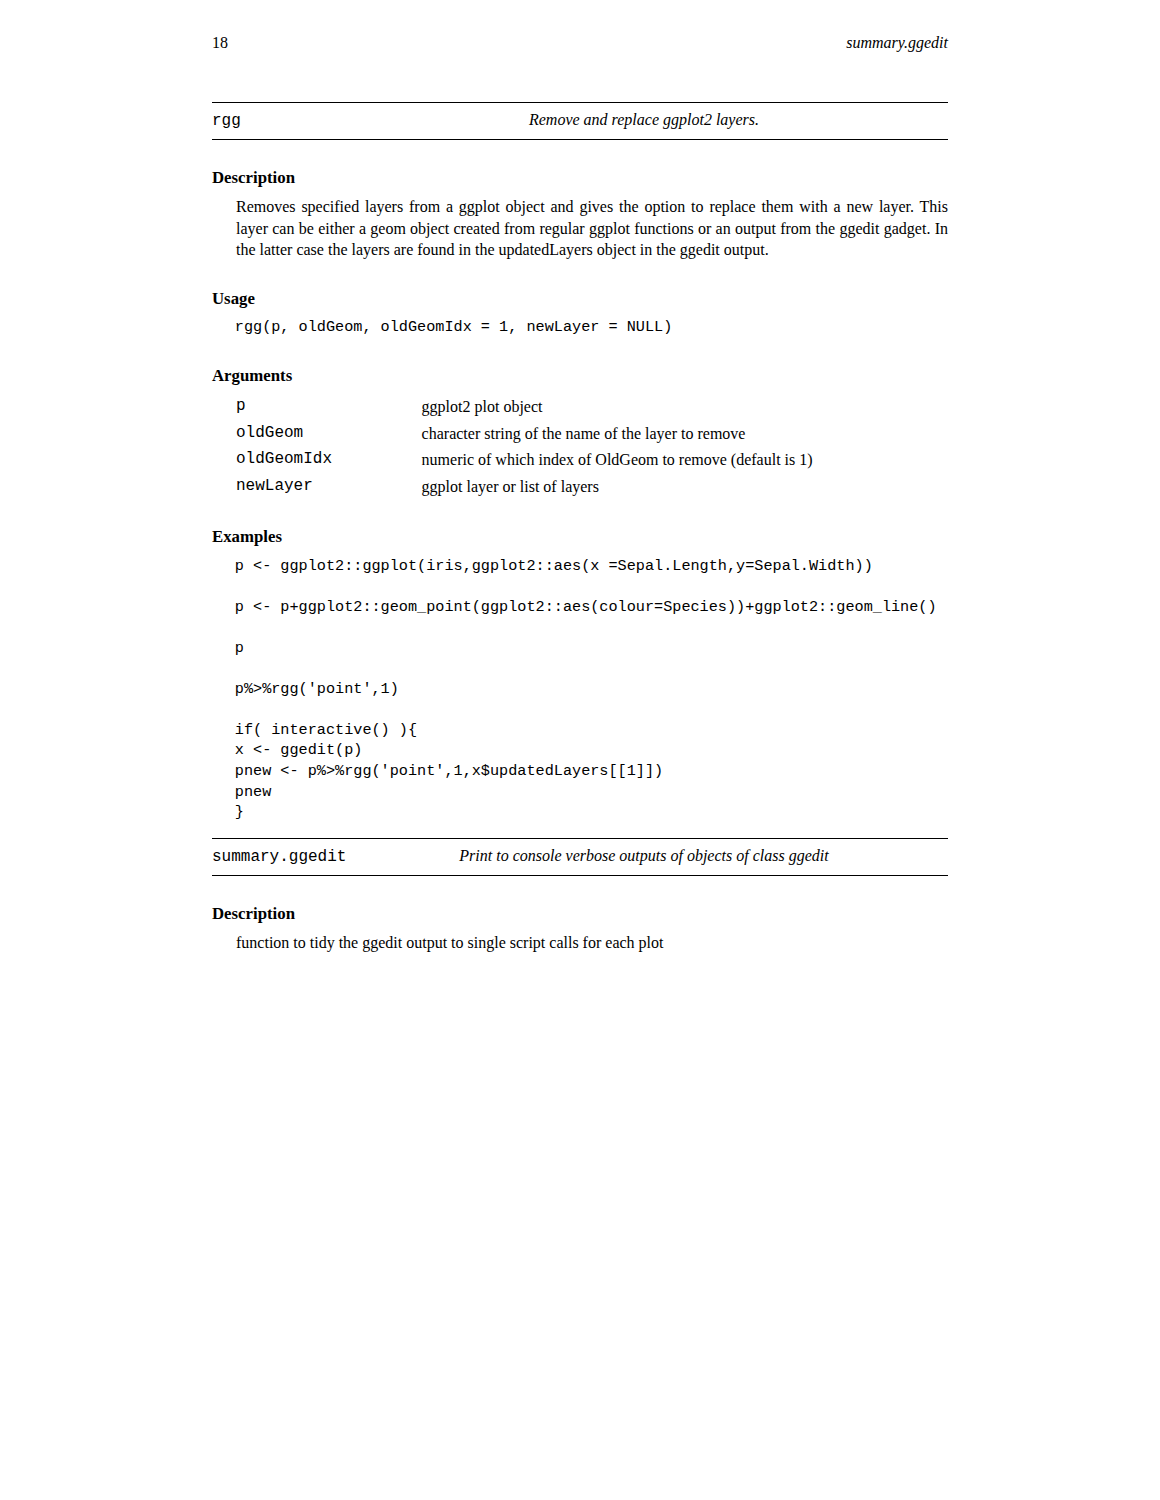18 summary.ggedit
rgg Remove and replace ggplot2 layers.
Description
Removes specified layers from a ggplot object and gives the option to replace them with a new layer. This layer can be either a geom object created from regular ggplot functions or an output from the ggedit gadget. In the latter case the layers are found in the updatedLayers object in the ggedit output.
Usage
rgg(p, oldGeom, oldGeomIdx = 1, newLayer = NULL)
Arguments
| p | ggplot2 plot object |
| oldGeom | character string of the name of the layer to remove |
| oldGeomIdx | numeric of which index of OldGeom to remove (default is 1) |
| newLayer | ggplot layer or list of layers |
Examples
p <- ggplot2::ggplot(iris,ggplot2::aes(x =Sepal.Length,y=Sepal.Width))

p <- p+ggplot2::geom_point(ggplot2::aes(colour=Species))+ggplot2::geom_line()

p

p%>%rgg('point',1)

if( interactive() ){
x <- ggedit(p)
pnew <- p%>%rgg('point',1,x$updatedLayers[[1]])
pnew
}
summary.ggedit Print to console verbose outputs of objects of class ggedit
Description
function to tidy the ggedit output to single script calls for each plot